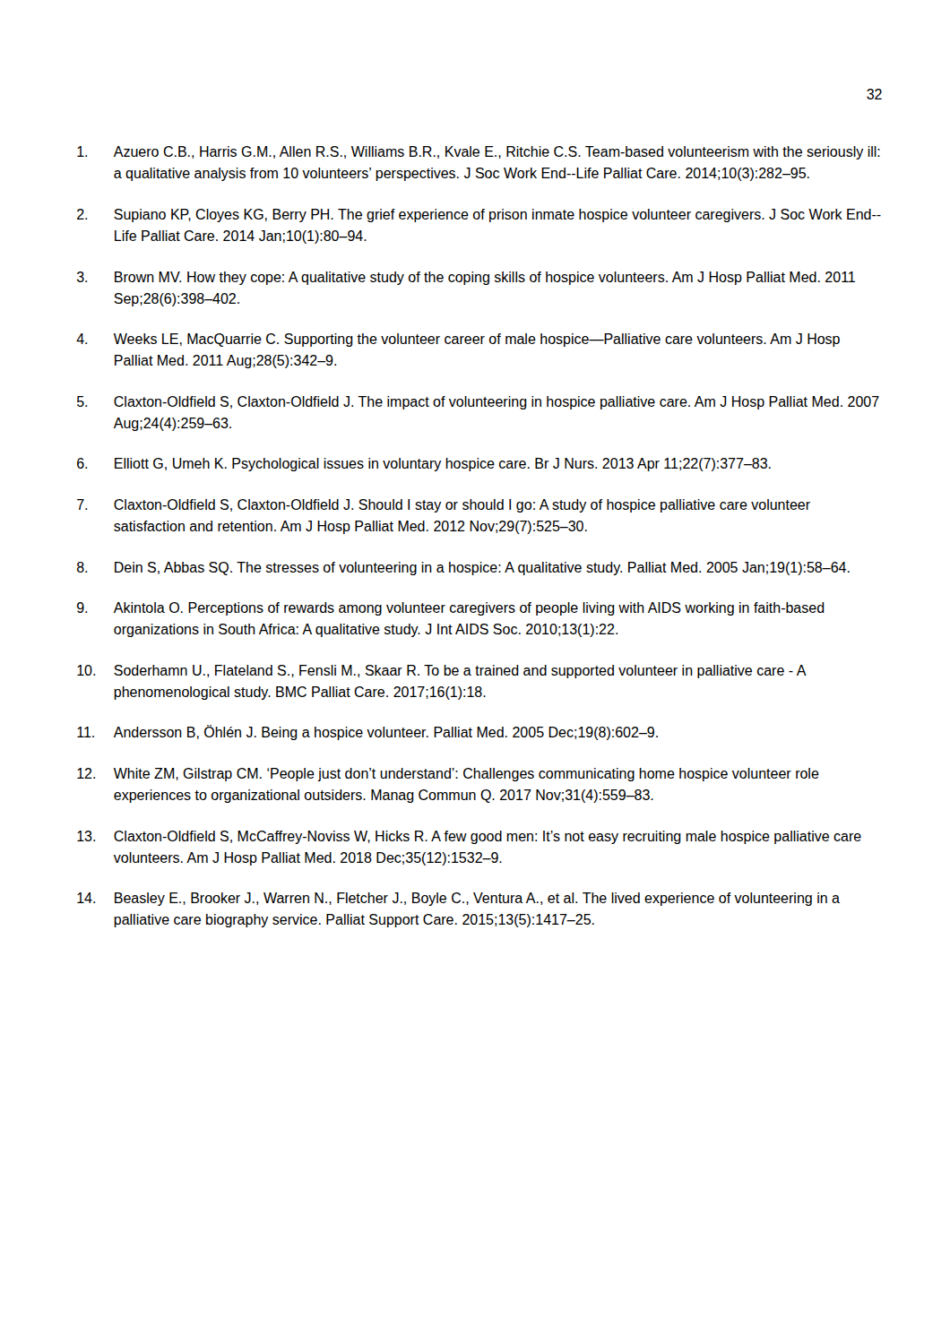32
Azuero C.B., Harris G.M., Allen R.S., Williams B.R., Kvale E., Ritchie C.S. Team-based volunteerism with the seriously ill: a qualitative analysis from 10 volunteers’ perspectives. J Soc Work End--Life Palliat Care. 2014;10(3):282–95.
Supiano KP, Cloyes KG, Berry PH. The grief experience of prison inmate hospice volunteer caregivers. J Soc Work End--Life Palliat Care. 2014 Jan;10(1):80–94.
Brown MV. How they cope: A qualitative study of the coping skills of hospice volunteers. Am J Hosp Palliat Med. 2011 Sep;28(6):398–402.
Weeks LE, MacQuarrie C. Supporting the volunteer career of male hospice—Palliative care volunteers. Am J Hosp Palliat Med. 2011 Aug;28(5):342–9.
Claxton-Oldfield S, Claxton-Oldfield J. The impact of volunteering in hospice palliative care. Am J Hosp Palliat Med. 2007 Aug;24(4):259–63.
Elliott G, Umeh K. Psychological issues in voluntary hospice care. Br J Nurs. 2013 Apr 11;22(7):377–83.
Claxton-Oldfield S, Claxton-Oldfield J. Should I stay or should I go: A study of hospice palliative care volunteer satisfaction and retention. Am J Hosp Palliat Med. 2012 Nov;29(7):525–30.
Dein S, Abbas SQ. The stresses of volunteering in a hospice: A qualitative study. Palliat Med. 2005 Jan;19(1):58–64.
Akintola O. Perceptions of rewards among volunteer caregivers of people living with AIDS working in faith-based organizations in South Africa: A qualitative study. J Int AIDS Soc. 2010;13(1):22.
Soderhamn U., Flateland S., Fensli M., Skaar R. To be a trained and supported volunteer in palliative care - A phenomenological study. BMC Palliat Care. 2017;16(1):18.
Andersson B, Öhlén J. Being a hospice volunteer. Palliat Med. 2005 Dec;19(8):602–9.
White ZM, Gilstrap CM. ‘People just don’t understand’: Challenges communicating home hospice volunteer role experiences to organizational outsiders. Manag Commun Q. 2017 Nov;31(4):559–83.
Claxton-Oldfield S, McCaffrey-Noviss W, Hicks R. A few good men: It’s not easy recruiting male hospice palliative care volunteers. Am J Hosp Palliat Med. 2018 Dec;35(12):1532–9.
Beasley E., Brooker J., Warren N., Fletcher J., Boyle C., Ventura A., et al. The lived experience of volunteering in a palliative care biography service. Palliat Support Care. 2015;13(5):1417–25.